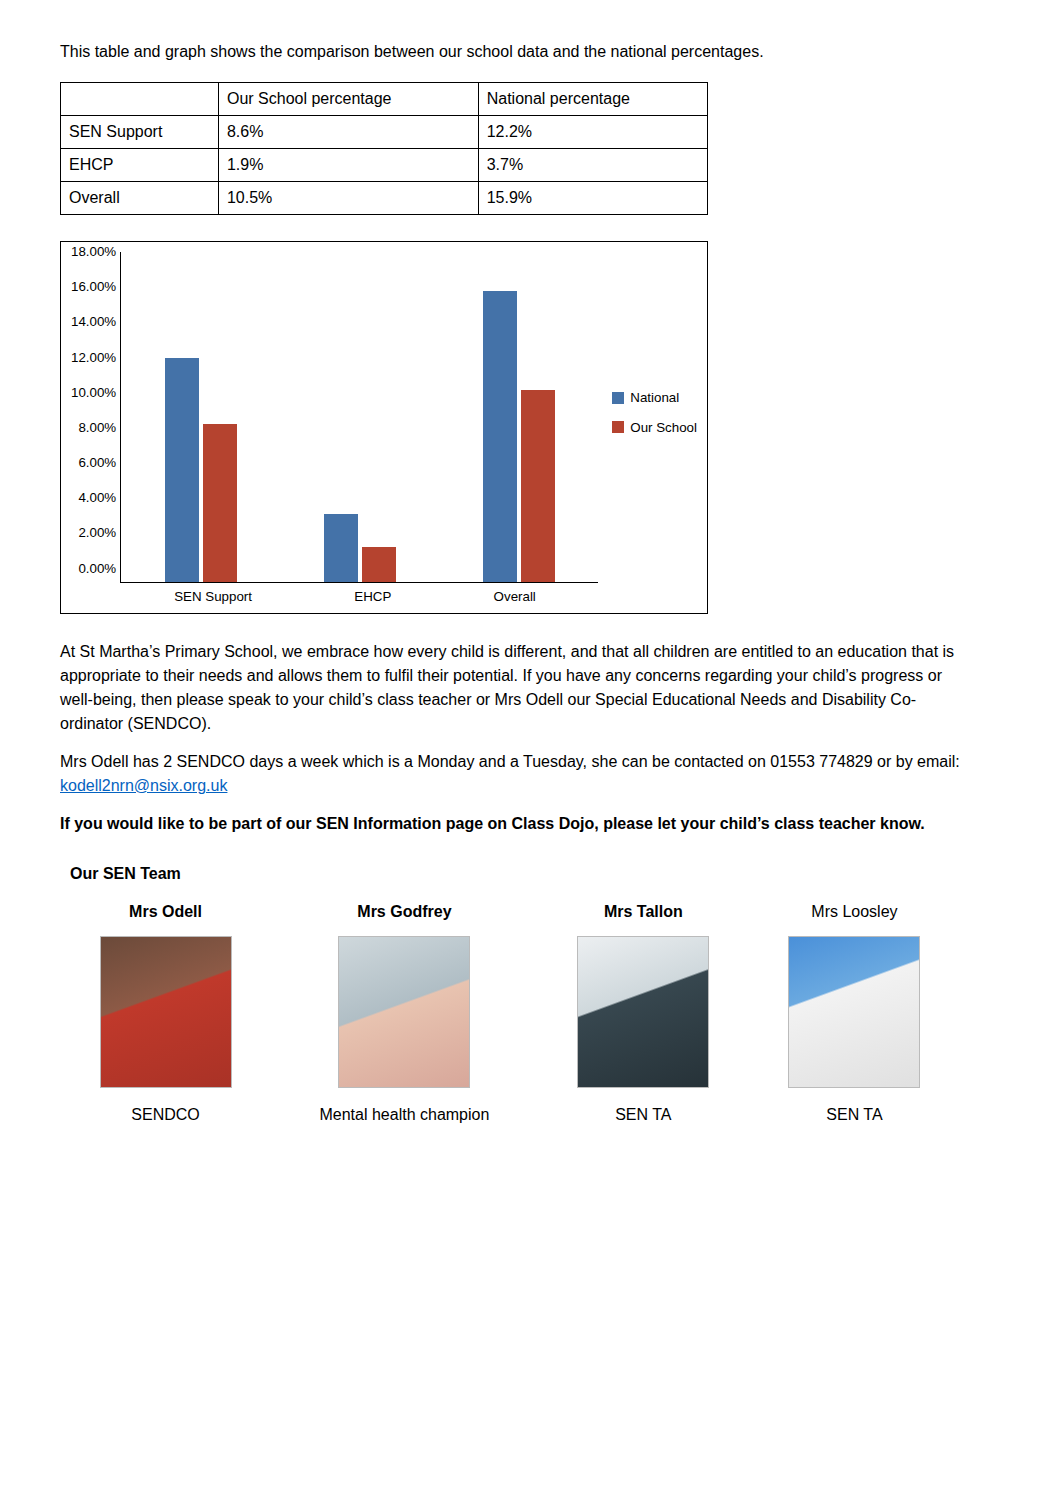This table and graph shows the comparison between our school data and the national percentages.
| | Our School percentage | National percentage |
| SEN Support | 8.6% | 12.2% |
| EHCP | 1.9% | 3.7% |
| Overall | 10.5% | 15.9% |
18.00% 16.00% 14.00% 12.00% 10.00% 8.00% 6.00% 4.00% 2.00% 0.00%
National
Our School
SEN Support EHCP Overall
At St Martha’s Primary School, we embrace how every child is different, and that all children are entitled to an education that is appropriate to their needs and allows them to fulfil their potential. If you have any concerns regarding your child’s progress or well-being, then please speak to your child’s class teacher or Mrs Odell our Special Educational Needs and Disability Co-ordinator (SENDCO).
Mrs Odell has 2 SENDCO days a week which is a Monday and a Tuesday, she can be contacted on 01553 774829 or by email: kodell2nrn@nsix.org.uk
If you would like to be part of our SEN Information page on Class Dojo, please let your child’s class teacher know.
Our SEN Team
| Mrs Odell | Mrs Godfrey | Mrs Tallon | Mrs Loosley |
| SENDCO | Mental health champion | SEN TA | SEN TA |